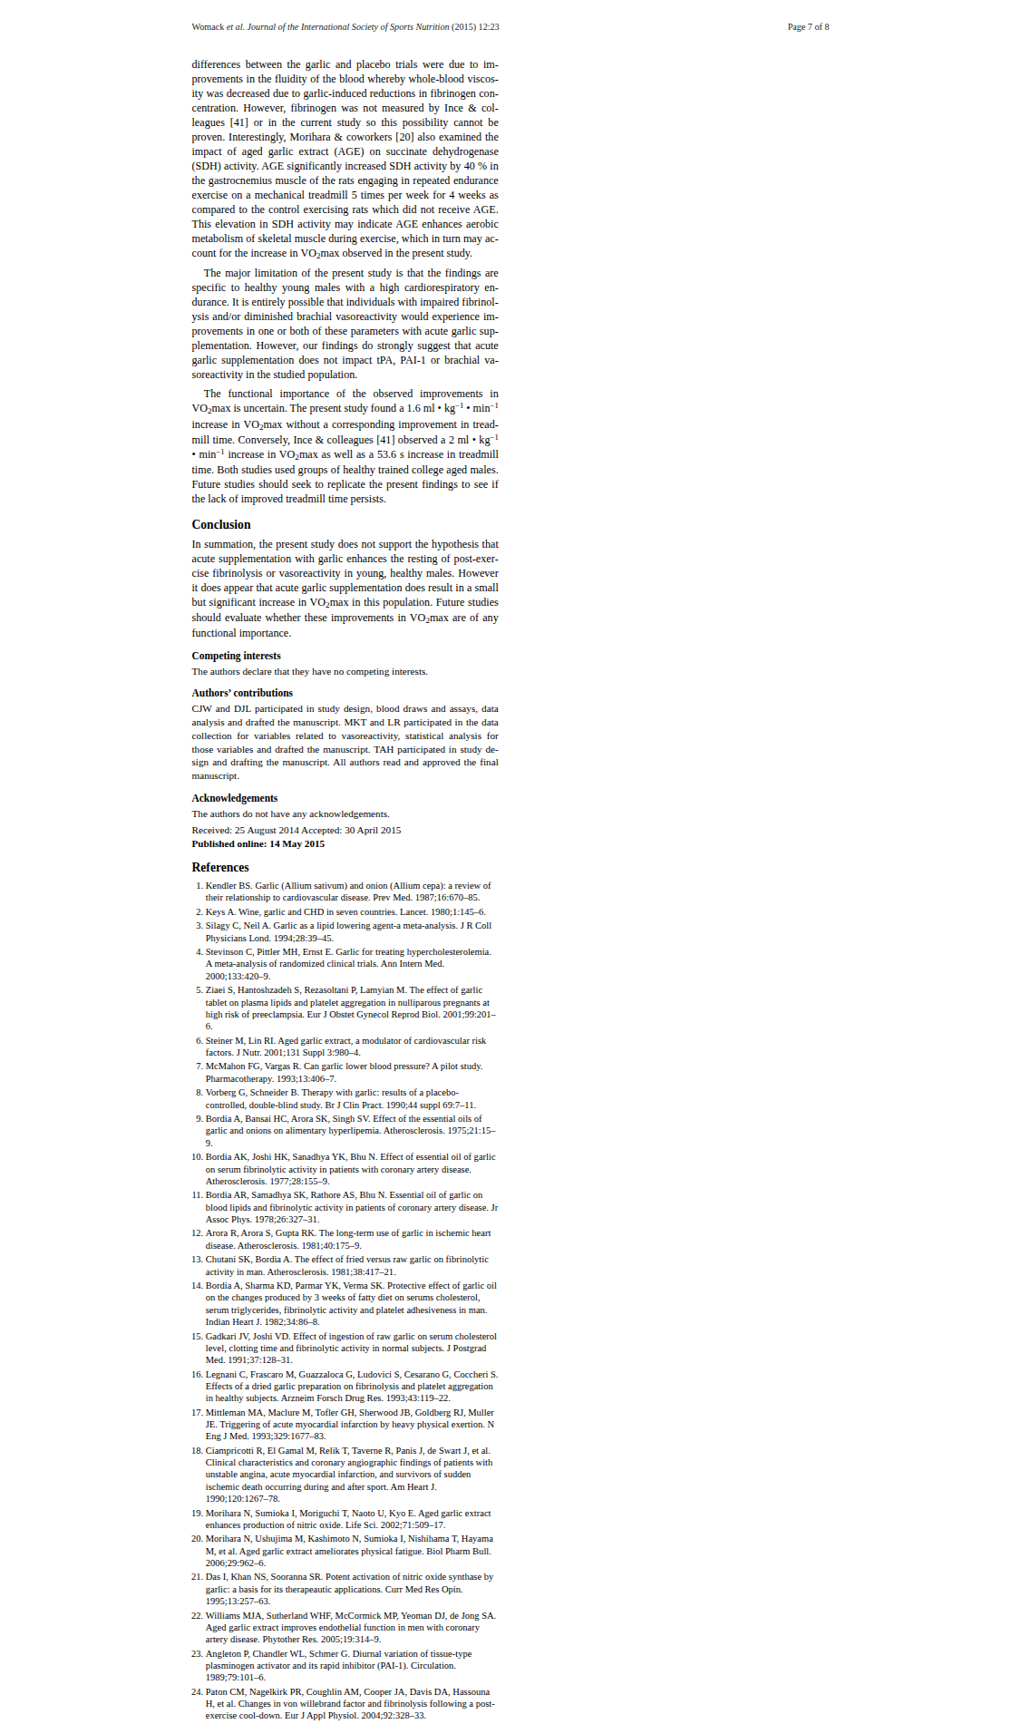Womack et al. Journal of the International Society of Sports Nutrition (2015) 12:23
Page 7 of 8
differences between the garlic and placebo trials were due to improvements in the fluidity of the blood whereby whole-blood viscosity was decreased due to garlic-induced reductions in fibrinogen concentration. However, fibrinogen was not measured by Ince & colleagues [41] or in the current study so this possibility cannot be proven. Interestingly, Morihara & coworkers [20] also examined the impact of aged garlic extract (AGE) on succinate dehydrogenase (SDH) activity. AGE significantly increased SDH activity by 40 % in the gastrocnemius muscle of the rats engaging in repeated endurance exercise on a mechanical treadmill 5 times per week for 4 weeks as compared to the control exercising rats which did not receive AGE. This elevation in SDH activity may indicate AGE enhances aerobic metabolism of skeletal muscle during exercise, which in turn may account for the increase in VO2max observed in the present study.
The major limitation of the present study is that the findings are specific to healthy young males with a high cardiorespiratory endurance. It is entirely possible that individuals with impaired fibrinolysis and/or diminished brachial vasoreactivity would experience improvements in one or both of these parameters with acute garlic supplementation. However, our findings do strongly suggest that acute garlic supplementation does not impact tPA, PAI-1 or brachial vasoreactivity in the studied population.
The functional importance of the observed improvements in VO2max is uncertain. The present study found a 1.6 ml • kg−1 • min−1 increase in VO2max without a corresponding improvement in treadmill time. Conversely, Ince & colleagues [41] observed a 2 ml • kg−1 • min−1 increase in VO2max as well as a 53.6 s increase in treadmill time. Both studies used groups of healthy trained college aged males. Future studies should seek to replicate the present findings to see if the lack of improved treadmill time persists.
Conclusion
In summation, the present study does not support the hypothesis that acute supplementation with garlic enhances the resting of post-exercise fibrinolysis or vasoreactivity in young, healthy males. However it does appear that acute garlic supplementation does result in a small but significant increase in VO2max in this population. Future studies should evaluate whether these improvements in VO2max are of any functional importance.
Competing interests
The authors declare that they have no competing interests.
Authors’ contributions
CJW and DJL participated in study design, blood draws and assays, data analysis and drafted the manuscript. MKT and LR participated in the data collection for variables related to vasoreactivity, statistical analysis for those variables and drafted the manuscript. TAH participated in study design and drafting the manuscript. All authors read and approved the final manuscript.
Acknowledgements
The authors do not have any acknowledgements.
Received: 25 August 2014 Accepted: 30 April 2015 Published online: 14 May 2015
References
Kendler BS. Garlic (Allium sativum) and onion (Allium cepa): a review of their relationship to cardiovascular disease. Prev Med. 1987;16:670–85.
Keys A. Wine, garlic and CHD in seven countries. Lancet. 1980;1:145–6.
Silagy C, Neil A. Garlic as a lipid lowering agent-a meta-analysis. J R Coll Physicians Lond. 1994;28:39–45.
Stevinson C, Pittler MH, Ernst E. Garlic for treating hypercholesterolemia. A meta-analysis of randomized clinical trials. Ann Intern Med. 2000;133:420–9.
Ziaei S, Hantoshzadeh S, Rezasoltani P, Lamyian M. The effect of garlic tablet on plasma lipids and platelet aggregation in nulliparous pregnants at high risk of preeclampsia. Eur J Obstet Gynecol Reprod Biol. 2001;99:201–6.
Steiner M, Lin RI. Aged garlic extract, a modulator of cardiovascular risk factors. J Nutr. 2001;131 Suppl 3:980–4.
McMahon FG, Vargas R. Can garlic lower blood pressure? A pilot study. Pharmacotherapy. 1993;13:406–7.
Vorberg G, Schneider B. Therapy with garlic: results of a placebo-controlled, double-blind study. Br J Clin Pract. 1990;44 suppl 69:7–11.
Bordia A, Bansai HC, Arora SK, Singh SV. Effect of the essential oils of garlic and onions on alimentary hyperlipemia. Atherosclerosis. 1975;21:15–9.
Bordia AK, Joshi HK, Sanadhya YK, Bhu N. Effect of essential oil of garlic on serum fibrinolytic activity in patients with coronary artery disease. Atherosclerosis. 1977;28:155–9.
Bordia AR, Samadhya SK, Rathore AS, Bhu N. Essential oil of garlic on blood lipids and fibrinolytic activity in patients of coronary artery disease. Jr Assoc Phys. 1978;26:327–31.
Arora R, Arora S, Gupta RK. The long-term use of garlic in ischemic heart disease. Atherosclerosis. 1981;40:175–9.
Chutani SK, Bordia A. The effect of fried versus raw garlic on fibrinolytic activity in man. Atherosclerosis. 1981;38:417–21.
Bordia A, Sharma KD, Parmar YK, Verma SK. Protective effect of garlic oil on the changes produced by 3 weeks of fatty diet on serums cholesterol, serum triglycerides, fibrinolytic activity and platelet adhesiveness in man. Indian Heart J. 1982;34:86–8.
Gadkari JV, Joshi VD. Effect of ingestion of raw garlic on serum cholesterol level, clotting time and fibrinolytic activity in normal subjects. J Postgrad Med. 1991;37:128–31.
Legnani C, Frascaro M, Guazzaloca G, Ludovici S, Cesarano G, Coccheri S. Effects of a dried garlic preparation on fibrinolysis and platelet aggregation in healthy subjects. Arzneim Forsch Drug Res. 1993;43:119–22.
Mittleman MA, Maclure M, Tofler GH, Sherwood JB, Goldberg RJ, Muller JE. Triggering of acute myocardial infarction by heavy physical exertion. N Eng J Med. 1993;329:1677–83.
Ciampricotti R, El Gamal M, Relik T, Taverne R, Panis J, de Swart J, et al. Clinical characteristics and coronary angiographic findings of patients with unstable angina, acute myocardial infarction, and survivors of sudden ischemic death occurring during and after sport. Am Heart J. 1990;120:1267–78.
Morihara N, Sumioka I, Moriguchi T, Naoto U, Kyo E. Aged garlic extract enhances production of nitric oxide. Life Sci. 2002;71:509–17.
Morihara N, Ushujima M, Kashimoto N, Sumioka I, Nishihama T, Hayama M, et al. Aged garlic extract ameliorates physical fatigue. Biol Pharm Bull. 2006;29:962–6.
Das I, Khan NS, Sooranna SR. Potent activation of nitric oxide synthase by garlic: a basis for its therapeautic applications. Curr Med Res Opin. 1995;13:257–63.
Williams MJA, Sutherland WHF, McCormick MP, Yeoman DJ, de Jong SA. Aged garlic extract improves endothelial function in men with coronary artery disease. Phytother Res. 2005;19:314–9.
Angleton P, Chandler WL, Schmer G. Diurnal variation of tissue-type plasminogen activator and its rapid inhibitor (PAI-1). Circulation. 1989;79:101–6.
Paton CM, Nagelkirk PR, Coughlin AM, Cooper JA, Davis DA, Hassouna H, et al. Changes in von willebrand factor and fibrinolysis following a post-exercise cool-down. Eur J Appl Physiol. 2004;92:328–33.